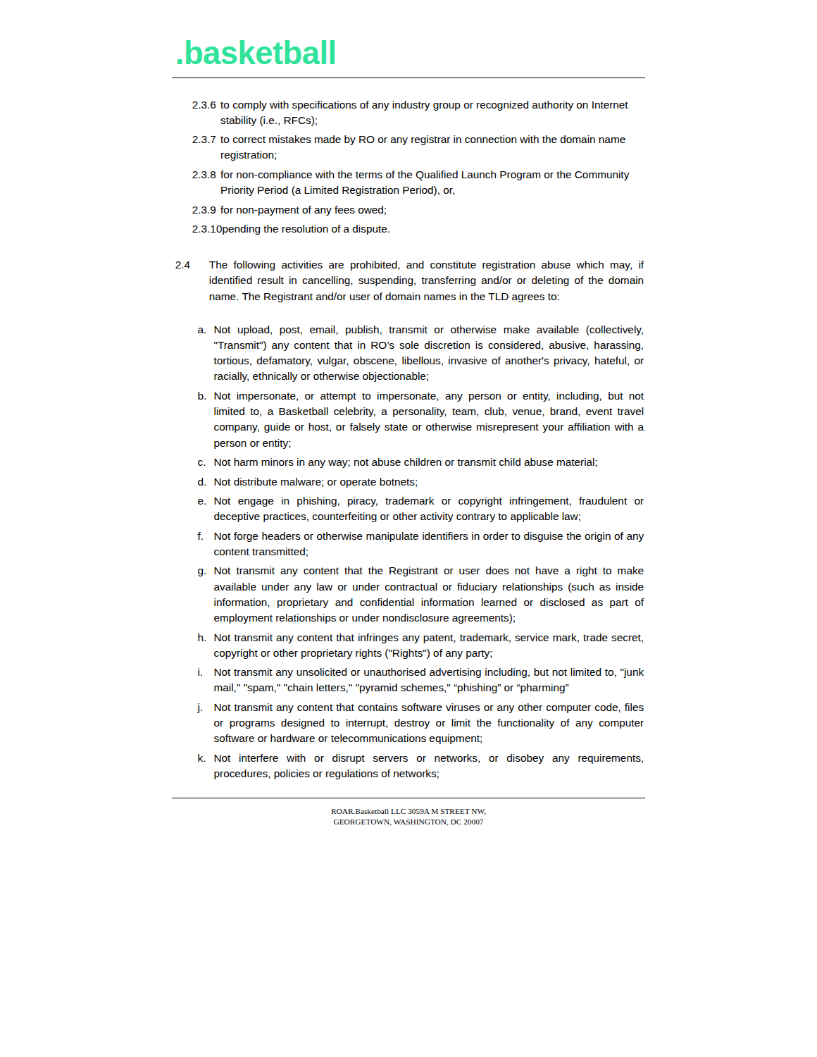.basketball
2.3.6 to comply with specifications of any industry group or recognized authority on Internet stability (i.e., RFCs);
2.3.7 to correct mistakes made by RO or any registrar in connection with the domain name registration;
2.3.8 for non-compliance with the terms of the Qualified Launch Program or the Community Priority Period (a Limited Registration Period), or,
2.3.9 for non-payment of any fees owed;
2.3.10 pending the resolution of a dispute.
2.4 The following activities are prohibited, and constitute registration abuse which may, if identified result in cancelling, suspending, transferring and/or or deleting of the domain name. The Registrant and/or user of domain names in the TLD agrees to:
a. Not upload, post, email, publish, transmit or otherwise make available (collectively, "Transmit") any content that in RO’s sole discretion is considered, abusive, harassing, tortious, defamatory, vulgar, obscene, libellous, invasive of another's privacy, hateful, or racially, ethnically or otherwise objectionable;
b. Not impersonate, or attempt to impersonate, any person or entity, including, but not limited to, a Basketball celebrity, a personality, team, club, venue, brand, event travel company, guide or host, or falsely state or otherwise misrepresent your affiliation with a person or entity;
c. Not harm minors in any way; not abuse children or transmit child abuse material;
d. Not distribute malware; or operate botnets;
e. Not engage in phishing, piracy, trademark or copyright infringement, fraudulent or deceptive practices, counterfeiting or other activity contrary to applicable law;
f. Not forge headers or otherwise manipulate identifiers in order to disguise the origin of any content transmitted;
g. Not transmit any content that the Registrant or user does not have a right to make available under any law or under contractual or fiduciary relationships (such as inside information, proprietary and confidential information learned or disclosed as part of employment relationships or under nondisclosure agreements);
h. Not transmit any content that infringes any patent, trademark, service mark, trade secret, copyright or other proprietary rights ("Rights") of any party;
i. Not transmit any unsolicited or unauthorised advertising including, but not limited to, "junk mail," "spam," "chain letters," "pyramid schemes," “phishing” or “pharming”
j. Not transmit any content that contains software viruses or any other computer code, files or programs designed to interrupt, destroy or limit the functionality of any computer software or hardware or telecommunications equipment;
k. Not interfere with or disrupt servers or networks, or disobey any requirements, procedures, policies or regulations of networks;
ROAR.Basketball LLC 3059A M STREET NW,
GEORGETOWN, WASHINGTON, DC 20007